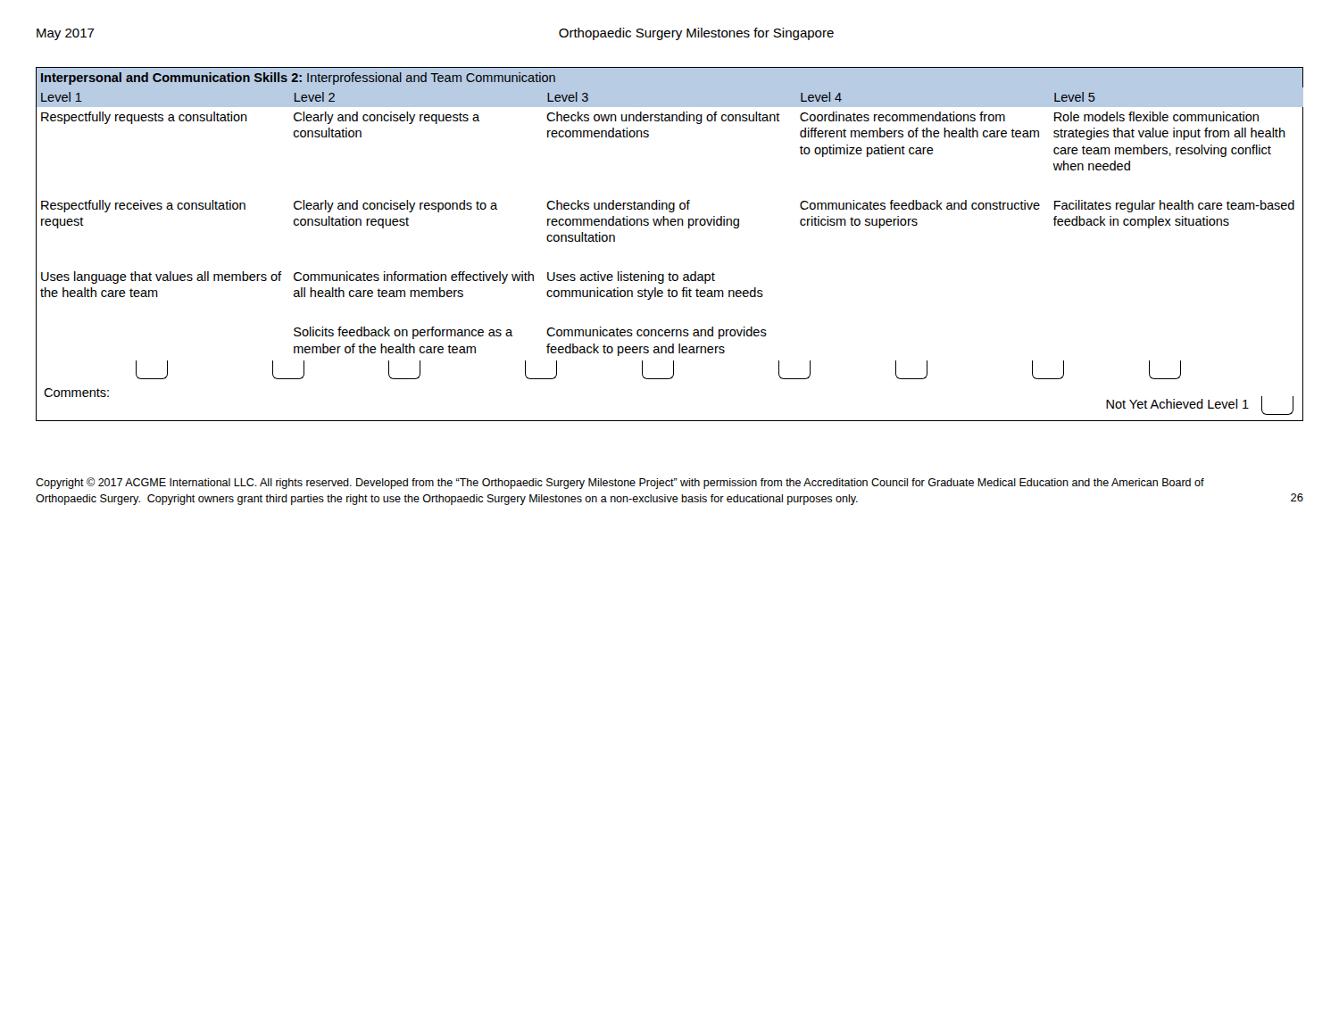May 2017
Orthopaedic Surgery Milestones for Singapore
| Interpersonal and Communication Skills 2: Interprofessional and Team Communication |
| Level 1 | Level 2 | Level 3 | Level 4 | Level 5 |
| Respectfully requests a consultation | Clearly and concisely requests a consultation | Checks own understanding of consultant recommendations | Coordinates recommendations from different members of the health care team to optimize patient care | Role models flexible communication strategies that value input from all health care team members, resolving conflict when needed |
| Respectfully receives a consultation request | Clearly and concisely responds to a consultation request | Checks understanding of recommendations when providing consultation | Communicates feedback and constructive criticism to superiors | Facilitates regular health care team-based feedback in complex situations |
| Uses language that values all members of the health care team | Communicates information effectively with all health care team members | Uses active listening to adapt communication style to fit team needs | | |
| | Solicits feedback on performance as a member of the health care team | Communicates concerns and provides feedback to peers and learners | | |
| Comments: Not Yet Achieved Level 1 |
Copyright © 2017 ACGME International LLC. All rights reserved. Developed from the “The Orthopaedic Surgery Milestone Project” with permission from the Accreditation Council for Graduate Medical Education and the American Board of Orthopaedic Surgery. Copyright owners grant third parties the right to use the Orthopaedic Surgery Milestones on a non-exclusive basis for educational purposes only.
26